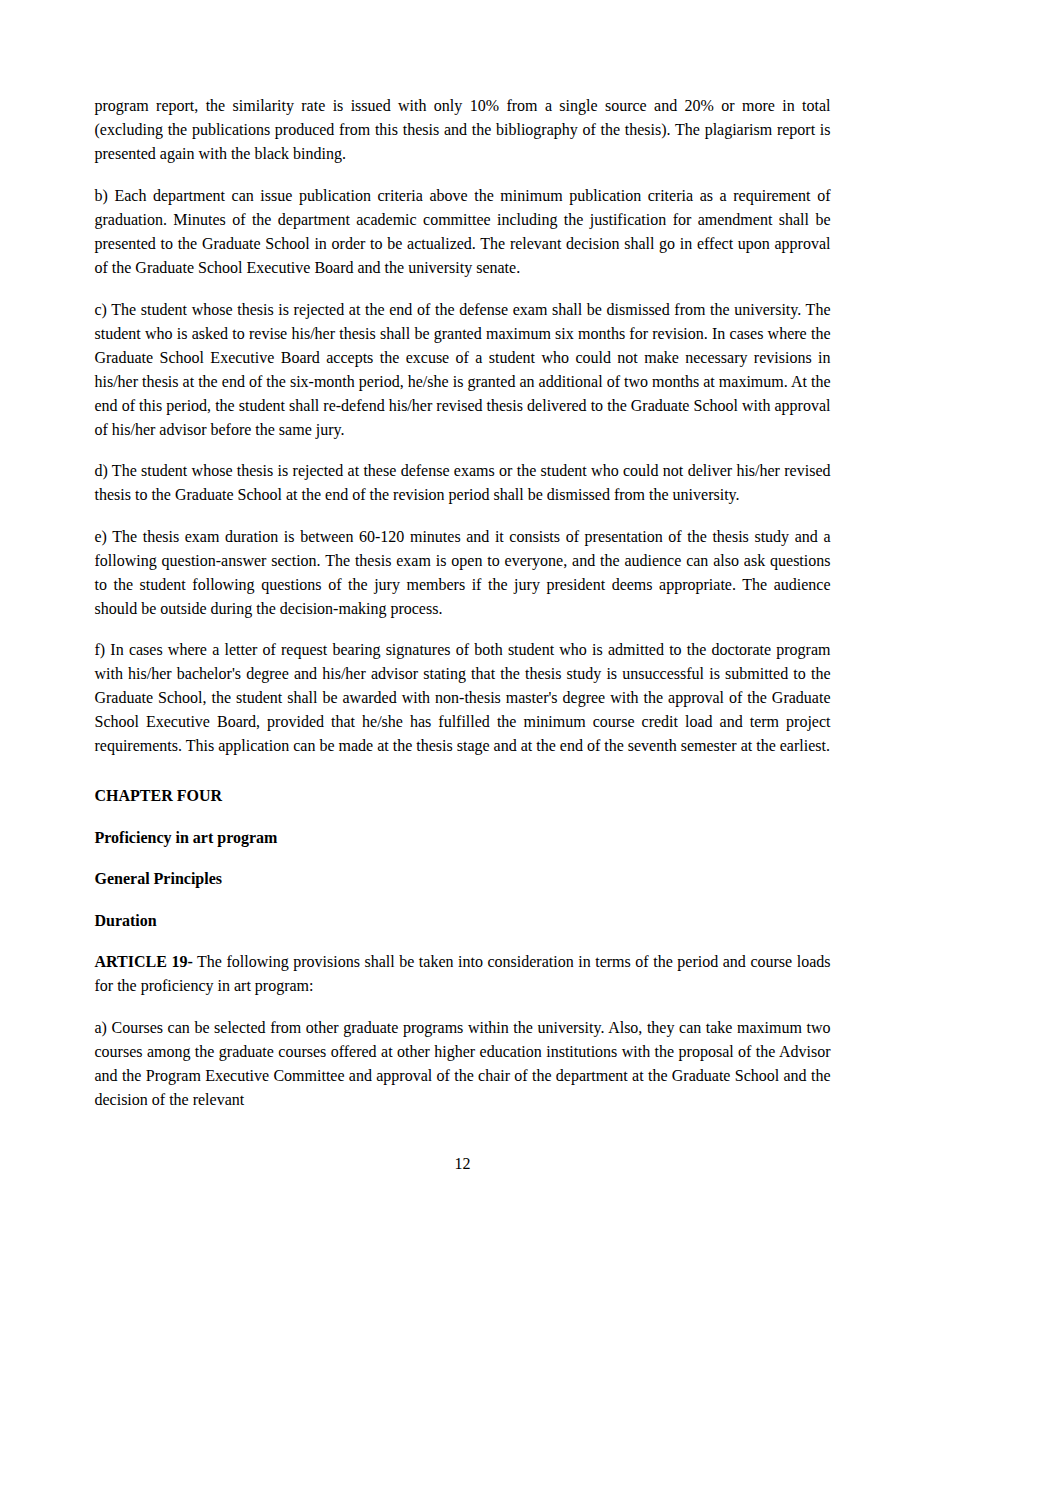program report, the similarity rate is issued with only 10% from a single source and 20% or more in total (excluding the publications produced from this thesis and the bibliography of the thesis). The plagiarism report is presented again with the black binding.
b) Each department can issue publication criteria above the minimum publication criteria as a requirement of graduation. Minutes of the department academic committee including the justification for amendment shall be presented to the Graduate School in order to be actualized. The relevant decision shall go in effect upon approval of the Graduate School Executive Board and the university senate.
c) The student whose thesis is rejected at the end of the defense exam shall be dismissed from the university. The student who is asked to revise his/her thesis shall be granted maximum six months for revision. In cases where the Graduate School Executive Board accepts the excuse of a student who could not make necessary revisions in his/her thesis at the end of the six-month period, he/she is granted an additional of two months at maximum. At the end of this period, the student shall re-defend his/her revised thesis delivered to the Graduate School with approval of his/her advisor before the same jury.
d) The student whose thesis is rejected at these defense exams or the student who could not deliver his/her revised thesis to the Graduate School at the end of the revision period shall be dismissed from the university.
e) The thesis exam duration is between 60-120 minutes and it consists of presentation of the thesis study and a following question-answer section. The thesis exam is open to everyone, and the audience can also ask questions to the student following questions of the jury members if the jury president deems appropriate. The audience should be outside during the decision-making process.
f) In cases where a letter of request bearing signatures of both student who is admitted to the doctorate program with his/her bachelor's degree and his/her advisor stating that the thesis study is unsuccessful is submitted to the Graduate School, the student shall be awarded with non-thesis master's degree with the approval of the Graduate School Executive Board, provided that he/she has fulfilled the minimum course credit load and term project requirements. This application can be made at the thesis stage and at the end of the seventh semester at the earliest.
CHAPTER FOUR
Proficiency in art program
General Principles
Duration
ARTICLE 19- The following provisions shall be taken into consideration in terms of the period and course loads for the proficiency in art program:
a) Courses can be selected from other graduate programs within the university. Also, they can take maximum two courses among the graduate courses offered at other higher education institutions with the proposal of the Advisor and the Program Executive Committee and approval of the chair of the department at the Graduate School and the decision of the relevant
12